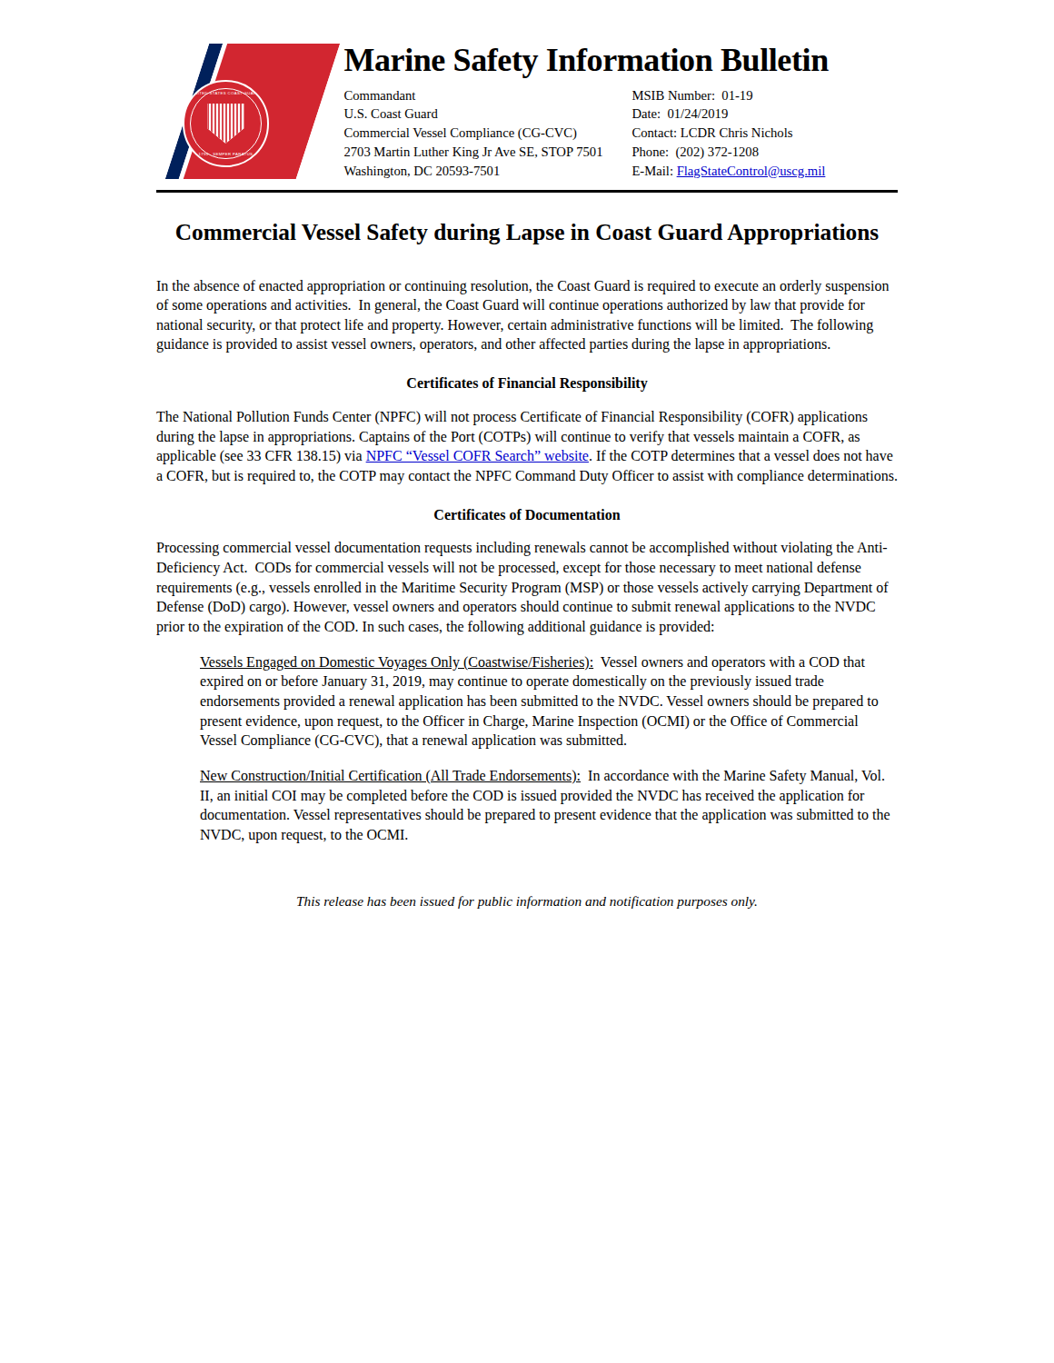UNITED STATES COAST GUARD
1790 SEMPER PARATUS
Marine Safety Information Bulletin
| Commandant | MSIB Number: 01-19 |
| U.S. Coast Guard | Date: 01/24/2019 |
| Commercial Vessel Compliance (CG-CVC) | Contact: LCDR Chris Nichols |
| 2703 Martin Luther King Jr Ave SE, STOP 7501 | Phone: (202) 372-1208 |
| Washington, DC 20593-7501 | E-Mail: FlagStateControl@uscg.mil |
Commercial Vessel Safety during Lapse in Coast Guard Appropriations
In the absence of enacted appropriation or continuing resolution, the Coast Guard is required to execute an orderly suspension of some operations and activities. In general, the Coast Guard will continue operations authorized by law that provide for national security, or that protect life and property. However, certain administrative functions will be limited. The following guidance is provided to assist vessel owners, operators, and other affected parties during the lapse in appropriations.
Certificates of Financial Responsibility
The National Pollution Funds Center (NPFC) will not process Certificate of Financial Responsibility (COFR) applications during the lapse in appropriations. Captains of the Port (COTPs) will continue to verify that vessels maintain a COFR, as applicable (see 33 CFR 138.15) via NPFC “Vessel COFR Search” website. If the COTP determines that a vessel does not have a COFR, but is required to, the COTP may contact the NPFC Command Duty Officer to assist with compliance determinations.
Certificates of Documentation
Processing commercial vessel documentation requests including renewals cannot be accomplished without violating the Anti-Deficiency Act. CODs for commercial vessels will not be processed, except for those necessary to meet national defense requirements (e.g., vessels enrolled in the Maritime Security Program (MSP) or those vessels actively carrying Department of Defense (DoD) cargo). However, vessel owners and operators should continue to submit renewal applications to the NVDC prior to the expiration of the COD. In such cases, the following additional guidance is provided:
Vessels Engaged on Domestic Voyages Only (Coastwise/Fisheries): Vessel owners and operators with a COD that expired on or before January 31, 2019, may continue to operate domestically on the previously issued trade endorsements provided a renewal application has been submitted to the NVDC. Vessel owners should be prepared to present evidence, upon request, to the Officer in Charge, Marine Inspection (OCMI) or the Office of Commercial Vessel Compliance (CG-CVC), that a renewal application was submitted.
New Construction/Initial Certification (All Trade Endorsements): In accordance with the Marine Safety Manual, Vol. II, an initial COI may be completed before the COD is issued provided the NVDC has received the application for documentation. Vessel representatives should be prepared to present evidence that the application was submitted to the NVDC, upon request, to the OCMI.
This release has been issued for public information and notification purposes only.